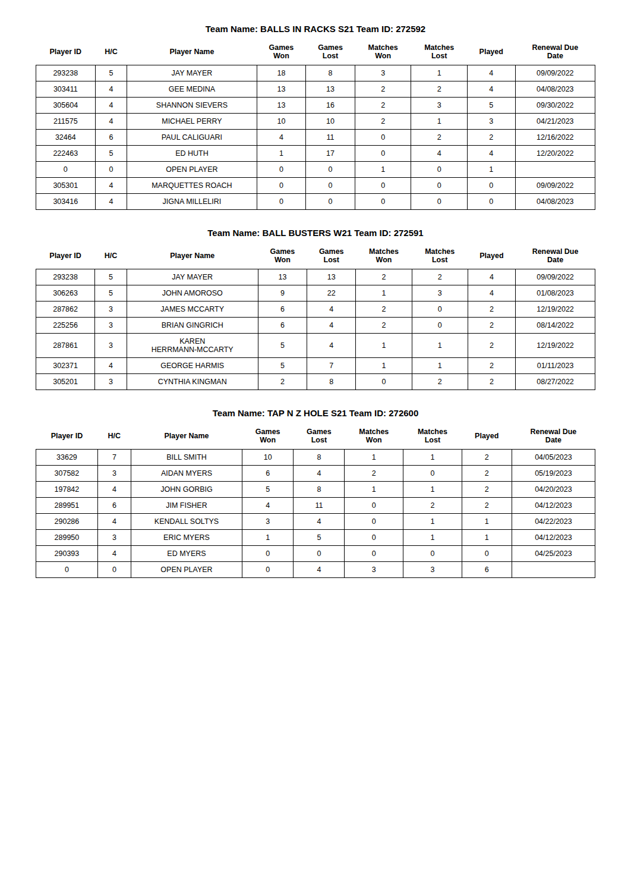Team Name: BALLS IN RACKS S21 Team ID: 272592
| Player ID | H/C | Player Name | Games Won | Games Lost | Matches Won | Matches Lost | Played | Renewal Due Date |
| --- | --- | --- | --- | --- | --- | --- | --- | --- |
| 293238 | 5 | JAY MAYER | 18 | 8 | 3 | 1 | 4 | 09/09/2022 |
| 303411 | 4 | GEE MEDINA | 13 | 13 | 2 | 2 | 4 | 04/08/2023 |
| 305604 | 4 | SHANNON SIEVERS | 13 | 16 | 2 | 3 | 5 | 09/30/2022 |
| 211575 | 4 | MICHAEL PERRY | 10 | 10 | 2 | 1 | 3 | 04/21/2023 |
| 32464 | 6 | PAUL CALIGUARI | 4 | 11 | 0 | 2 | 2 | 12/16/2022 |
| 222463 | 5 | ED HUTH | 1 | 17 | 0 | 4 | 4 | 12/20/2022 |
| 0 | 0 | OPEN PLAYER | 0 | 0 | 1 | 0 | 1 | |
| 305301 | 4 | MARQUETTES ROACH | 0 | 0 | 0 | 0 | 0 | 09/09/2022 |
| 303416 | 4 | JIGNA MILLELIRI | 0 | 0 | 0 | 0 | 0 | 04/08/2023 |
Team Name: BALL BUSTERS W21 Team ID: 272591
| Player ID | H/C | Player Name | Games Won | Games Lost | Matches Won | Matches Lost | Played | Renewal Due Date |
| --- | --- | --- | --- | --- | --- | --- | --- | --- |
| 293238 | 5 | JAY MAYER | 13 | 13 | 2 | 2 | 4 | 09/09/2022 |
| 306263 | 5 | JOHN AMOROSO | 9 | 22 | 1 | 3 | 4 | 01/08/2023 |
| 287862 | 3 | JAMES MCCARTY | 6 | 4 | 2 | 0 | 2 | 12/19/2022 |
| 225256 | 3 | BRIAN GINGRICH | 6 | 4 | 2 | 0 | 2 | 08/14/2022 |
| 287861 | 3 | KAREN HERRMANN-MCCARTY | 5 | 4 | 1 | 1 | 2 | 12/19/2022 |
| 302371 | 4 | GEORGE HARMIS | 5 | 7 | 1 | 1 | 2 | 01/11/2023 |
| 305201 | 3 | CYNTHIA KINGMAN | 2 | 8 | 0 | 2 | 2 | 08/27/2022 |
Team Name: TAP N Z HOLE S21 Team ID: 272600
| Player ID | H/C | Player Name | Games Won | Games Lost | Matches Won | Matches Lost | Played | Renewal Due Date |
| --- | --- | --- | --- | --- | --- | --- | --- | --- |
| 33629 | 7 | BILL SMITH | 10 | 8 | 1 | 1 | 2 | 04/05/2023 |
| 307582 | 3 | AIDAN MYERS | 6 | 4 | 2 | 0 | 2 | 05/19/2023 |
| 197842 | 4 | JOHN GORBIG | 5 | 8 | 1 | 1 | 2 | 04/20/2023 |
| 289951 | 6 | JIM FISHER | 4 | 11 | 0 | 2 | 2 | 04/12/2023 |
| 290286 | 4 | KENDALL SOLTYS | 3 | 4 | 0 | 1 | 1 | 04/22/2023 |
| 289950 | 3 | ERIC MYERS | 1 | 5 | 0 | 1 | 1 | 04/12/2023 |
| 290393 | 4 | ED MYERS | 0 | 0 | 0 | 0 | 0 | 04/25/2023 |
| 0 | 0 | OPEN PLAYER | 0 | 4 | 3 | 3 | 6 | |